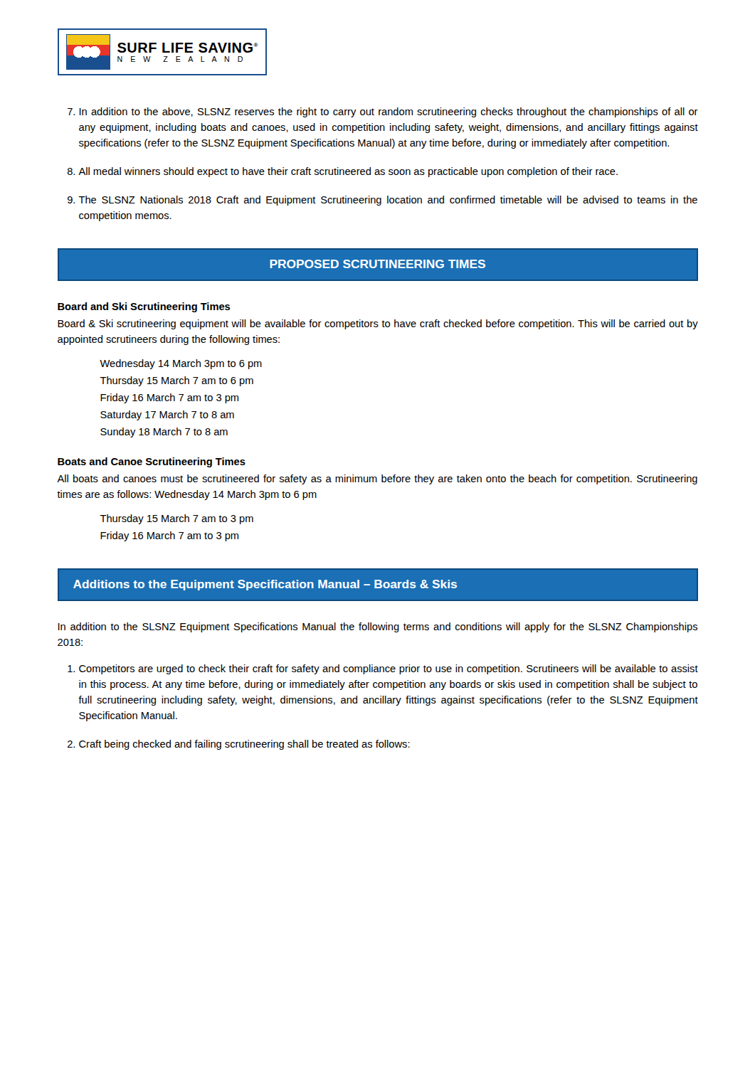SURF LIFE SAVING®
N E W Z E A L A N D
In addition to the above, SLSNZ reserves the right to carry out random scrutineering checks throughout the championships of all or any equipment, including boats and canoes, used in competition including safety, weight, dimensions, and ancillary fittings against specifications (refer to the SLSNZ Equipment Specifications Manual) at any time before, during or immediately after competition.
All medal winners should expect to have their craft scrutineered as soon as practicable upon completion of their race.
The SLSNZ Nationals 2018 Craft and Equipment Scrutineering location and confirmed timetable will be advised to teams in the competition memos.
PROPOSED SCRUTINEERING TIMES
Board and Ski Scrutineering Times
Board & Ski scrutineering equipment will be available for competitors to have craft checked before competition. This will be carried out by appointed scrutineers during the following times:
Wednesday 14 March 3pm to 6 pm
Thursday 15 March 7 am to 6 pm
Friday 16 March 7 am to 3 pm
Saturday 17 March 7 to 8 am
Sunday 18 March 7 to 8 am
Boats and Canoe Scrutineering Times
All boats and canoes must be scrutineered for safety as a minimum before they are taken onto the beach for competition. Scrutineering times are as follows: Wednesday 14 March 3pm to 6 pm
Thursday 15 March 7 am to 3 pm
Friday 16 March 7 am to 3 pm
Additions to the Equipment Specification Manual – Boards & Skis
In addition to the SLSNZ Equipment Specifications Manual the following terms and conditions will apply for the SLSNZ Championships 2018:
Competitors are urged to check their craft for safety and compliance prior to use in competition. Scrutineers will be available to assist in this process. At any time before, during or immediately after competition any boards or skis used in competition shall be subject to full scrutineering including safety, weight, dimensions, and ancillary fittings against specifications (refer to the SLSNZ Equipment Specification Manual.
Craft being checked and failing scrutineering shall be treated as follows: